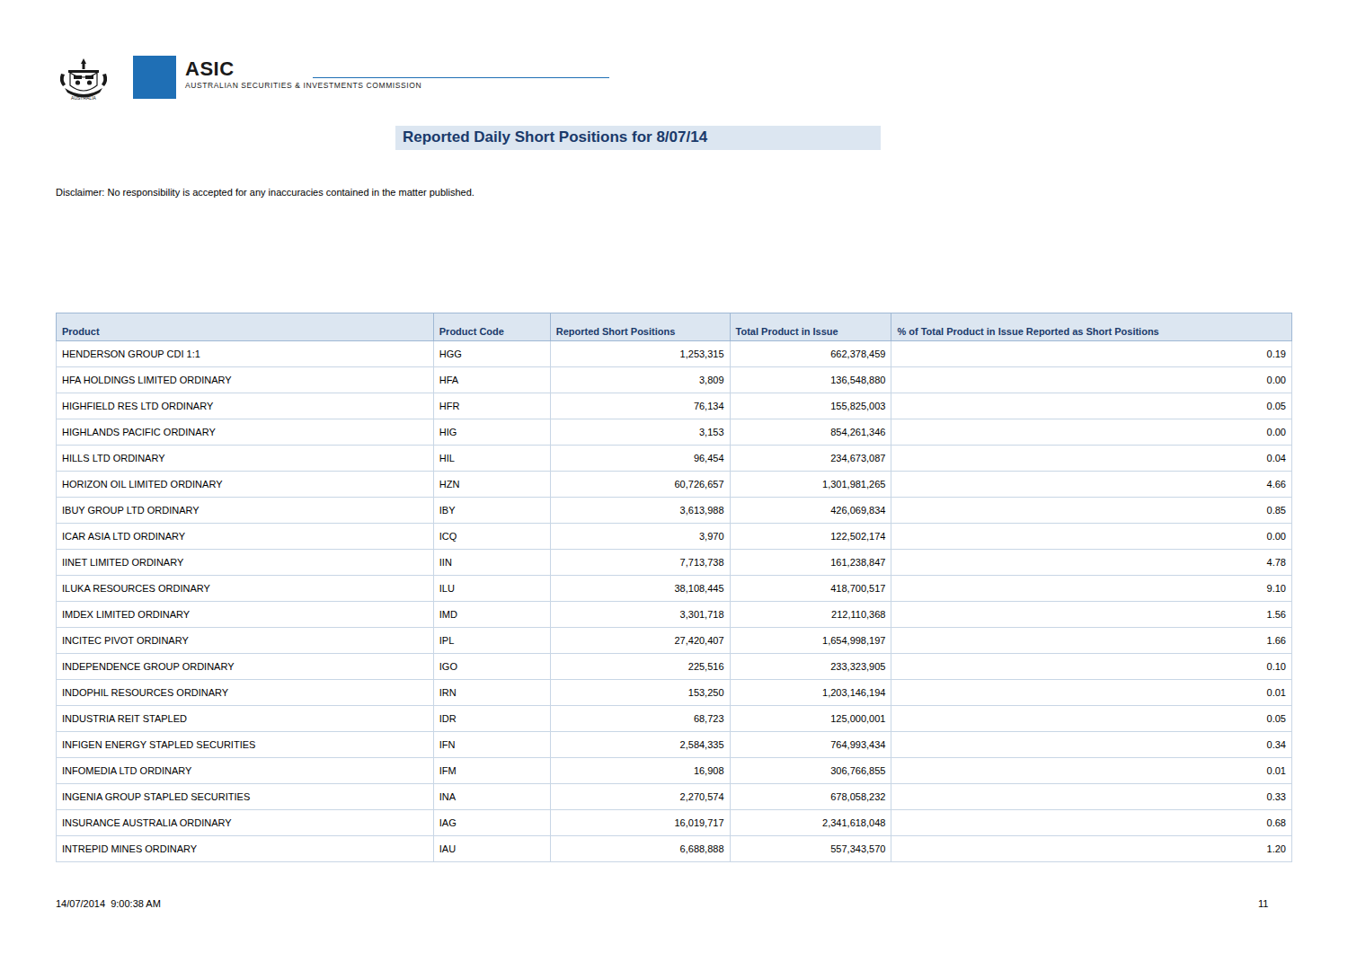AUSTRALIA
ASIC
Australian Securities & Investments Commission
Reported Daily Short Positions for 8/07/14
Disclaimer: No responsibility is accepted for any inaccuracies contained in the matter published.
| Product | Product Code | Reported Short Positions | Total Product in Issue | % of Total Product in Issue Reported as Short Positions |
| --- | --- | --- | --- | --- |
| HENDERSON GROUP CDI 1:1 | HGG | 1,253,315 | 662,378,459 | 0.19 |
| HFA HOLDINGS LIMITED ORDINARY | HFA | 3,809 | 136,548,880 | 0.00 |
| HIGHFIELD RES LTD ORDINARY | HFR | 76,134 | 155,825,003 | 0.05 |
| HIGHLANDS PACIFIC ORDINARY | HIG | 3,153 | 854,261,346 | 0.00 |
| HILLS LTD ORDINARY | HIL | 96,454 | 234,673,087 | 0.04 |
| HORIZON OIL LIMITED ORDINARY | HZN | 60,726,657 | 1,301,981,265 | 4.66 |
| IBUY GROUP LTD ORDINARY | IBY | 3,613,988 | 426,069,834 | 0.85 |
| ICAR ASIA LTD ORDINARY | ICQ | 3,970 | 122,502,174 | 0.00 |
| IINET LIMITED ORDINARY | IIN | 7,713,738 | 161,238,847 | 4.78 |
| ILUKA RESOURCES ORDINARY | ILU | 38,108,445 | 418,700,517 | 9.10 |
| IMDEX LIMITED ORDINARY | IMD | 3,301,718 | 212,110,368 | 1.56 |
| INCITEC PIVOT ORDINARY | IPL | 27,420,407 | 1,654,998,197 | 1.66 |
| INDEPENDENCE GROUP ORDINARY | IGO | 225,516 | 233,323,905 | 0.10 |
| INDOPHIL RESOURCES ORDINARY | IRN | 153,250 | 1,203,146,194 | 0.01 |
| INDUSTRIA REIT STAPLED | IDR | 68,723 | 125,000,001 | 0.05 |
| INFIGEN ENERGY STAPLED SECURITIES | IFN | 2,584,335 | 764,993,434 | 0.34 |
| INFOMEDIA LTD ORDINARY | IFM | 16,908 | 306,766,855 | 0.01 |
| INGENIA GROUP STAPLED SECURITIES | INA | 2,270,574 | 678,058,232 | 0.33 |
| INSURANCE AUSTRALIA ORDINARY | IAG | 16,019,717 | 2,341,618,048 | 0.68 |
| INTREPID MINES ORDINARY | IAU | 6,688,888 | 557,343,570 | 1.20 |
14/07/2014 9:00:38 AM
11